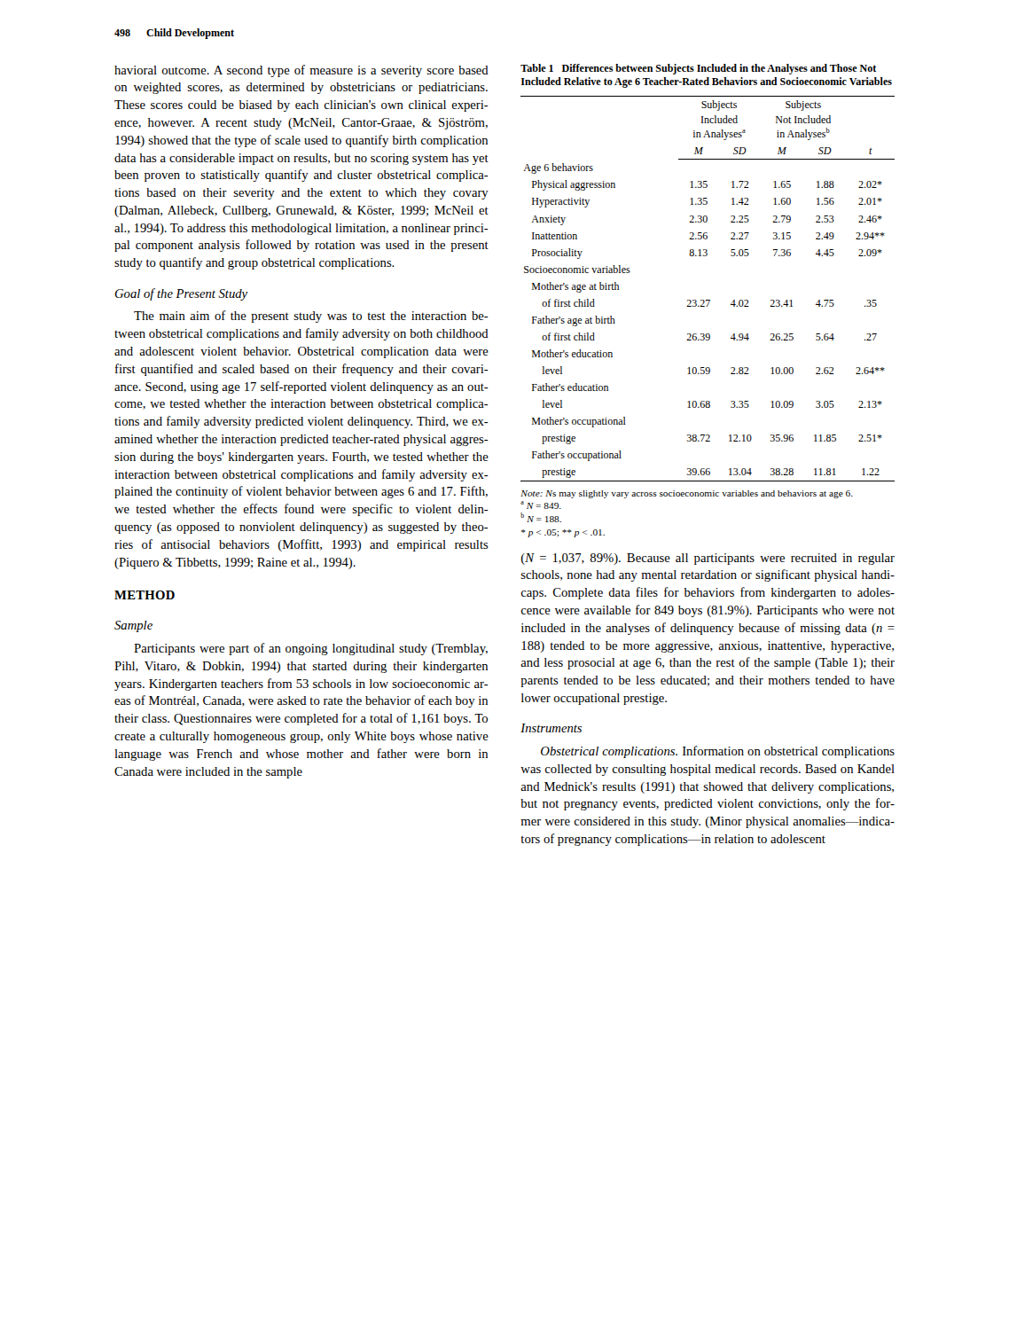498 Child Development
havioral outcome. A second type of measure is a severity score based on weighted scores, as determined by obstetricians or pediatricians. These scores could be biased by each clinician's own clinical experience, however. A recent study (McNeil, Cantor-Graae, & Sjöström, 1994) showed that the type of scale used to quantify birth complication data has a considerable impact on results, but no scoring system has yet been proven to statistically quantify and cluster obstetrical complications based on their severity and the extent to which they covary (Dalman, Allebeck, Cullberg, Grunewald, & Köster, 1999; McNeil et al., 1994). To address this methodological limitation, a nonlinear principal component analysis followed by rotation was used in the present study to quantify and group obstetrical complications.
Goal of the Present Study
The main aim of the present study was to test the interaction between obstetrical complications and family adversity on both childhood and adolescent violent behavior. Obstetrical complication data were first quantified and scaled based on their frequency and their covariance. Second, using age 17 self-reported violent delinquency as an outcome, we tested whether the interaction between obstetrical complications and family adversity predicted violent delinquency. Third, we examined whether the interaction predicted teacher-rated physical aggression during the boys' kindergarten years. Fourth, we tested whether the interaction between obstetrical complications and family adversity explained the continuity of violent behavior between ages 6 and 17. Fifth, we tested whether the effects found were specific to violent delinquency (as opposed to nonviolent delinquency) as suggested by theories of antisocial behaviors (Moffitt, 1993) and empirical results (Piquero & Tibbetts, 1999; Raine et al., 1994).
METHOD
Sample
Participants were part of an ongoing longitudinal study (Tremblay, Pihl, Vitaro, & Dobkin, 1994) that started during their kindergarten years. Kindergarten teachers from 53 schools in low socioeconomic areas of Montréal, Canada, were asked to rate the behavior of each boy in their class. Questionnaires were completed for a total of 1,161 boys. To create a culturally homogeneous group, only White boys whose native language was French and whose mother and father were born in Canada were included in the sample
Table 1 Differences between Subjects Included in the Analyses and Those Not Included Relative to Age 6 Teacher-Rated Behaviors and Socioeconomic Variables
| | Subjects Included in Analyses a | Subjects Not Included in Analyses b | |
| --- | --- | --- | --- |
| | M | SD | M | SD | t |
| Age 6 behaviors | | | | | |
| Physical aggression | 1.35 | 1.72 | 1.65 | 1.88 | 2.02* |
| Hyperactivity | 1.35 | 1.42 | 1.60 | 1.56 | 2.01* |
| Anxiety | 2.30 | 2.25 | 2.79 | 2.53 | 2.46* |
| Inattention | 2.56 | 2.27 | 3.15 | 2.49 | 2.94** |
| Prosociality | 8.13 | 5.05 | 7.36 | 4.45 | 2.09* |
| Socioeconomic variables | | | | | |
| Mother's age at birth | | | | | |
| of first child | 23.27 | 4.02 | 23.41 | 4.75 | .35 |
| Father's age at birth | | | | | |
| of first child | 26.39 | 4.94 | 26.25 | 5.64 | .27 |
| Mother's education | | | | | |
| level | 10.59 | 2.82 | 10.00 | 2.62 | 2.64** |
| Father's education | | | | | |
| level | 10.68 | 3.35 | 10.09 | 3.05 | 2.13* |
| Mother's occupational | | | | | |
| prestige | 38.72 | 12.10 | 35.96 | 11.85 | 2.51* |
| Father's occupational | | | | | |
| prestige | 39.66 | 13.04 | 38.28 | 11.81 | 1.22 |
Note: Ns may slightly vary across socioeconomic variables and behaviors at age 6.
a N = 849.
b N = 188.
* p < .05; ** p < .01.
(N = 1,037, 89%). Because all participants were recruited in regular schools, none had any mental retardation or significant physical handicaps. Complete data files for behaviors from kindergarten to adolescence were available for 849 boys (81.9%). Participants who were not included in the analyses of delinquency because of missing data (n = 188) tended to be more aggressive, anxious, inattentive, hyperactive, and less prosocial at age 6, than the rest of the sample (Table 1); their parents tended to be less educated; and their mothers tended to have lower occupational prestige.
Instruments
Obstetrical complications. Information on obstetrical complications was collected by consulting hospital medical records. Based on Kandel and Mednick's results (1991) that showed that delivery complications, but not pregnancy events, predicted violent convictions, only the former were considered in this study. (Minor physical anomalies—indicators of pregnancy complications—in relation to adolescent